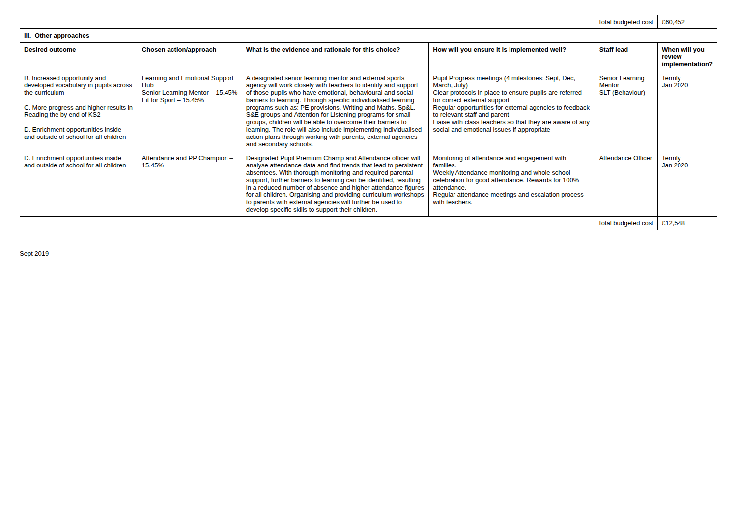| Total budgeted cost | £60,452 |
| iii. Other approaches |
| Desired outcome | Chosen action/approach | What is the evidence and rationale for this choice? | How will you ensure it is implemented well? | Staff lead | When will you review implementation? |
| B. Increased opportunity and developed vocabulary in pupils across the curriculum C. More progress and higher results in Reading the by end of KS2 D. Enrichment opportunities inside and outside of school for all children | Learning and Emotional Support Hub Senior Learning Mentor – 15.45% Fit for Sport – 15.45% | A designated senior learning mentor and external sports agency will work closely with teachers to identify and support of those pupils who have emotional, behavioural and social barriers to learning. Through specific individualised learning programs such as: PE provisions, Writing and Maths, Sp&L, S&E groups and Attention for Listening programs for small groups, children will be able to overcome their barriers to learning. The role will also include implementing individualised action plans through working with parents, external agencies and secondary schools. | Pupil Progress meetings (4 milestones: Sept, Dec, March, July) Clear protocols in place to ensure pupils are referred for correct external support Regular opportunities for external agencies to feedback to relevant staff and parent Liaise with class teachers so that they are aware of any social and emotional issues if appropriate | Senior Learning Mentor SLT (Behaviour) | Termly Jan 2020 |
| D. Enrichment opportunities inside and outside of school for all children | Attendance and PP Champion – 15.45% | Designated Pupil Premium Champ and Attendance officer will analyse attendance data and find trends that lead to persistent absentees. With thorough monitoring and required parental support, further barriers to learning can be identified, resulting in a reduced number of absence and higher attendance figures for all children. Organising and providing curriculum workshops to parents with external agencies will further be used to develop specific skills to support their children. | Monitoring of attendance and engagement with families. Weekly Attendance monitoring and whole school celebration for good attendance. Rewards for 100% attendance. Regular attendance meetings and escalation process with teachers. | Attendance Officer | Termly Jan 2020 |
| Total budgeted cost | £12,548 |
Sept 2019